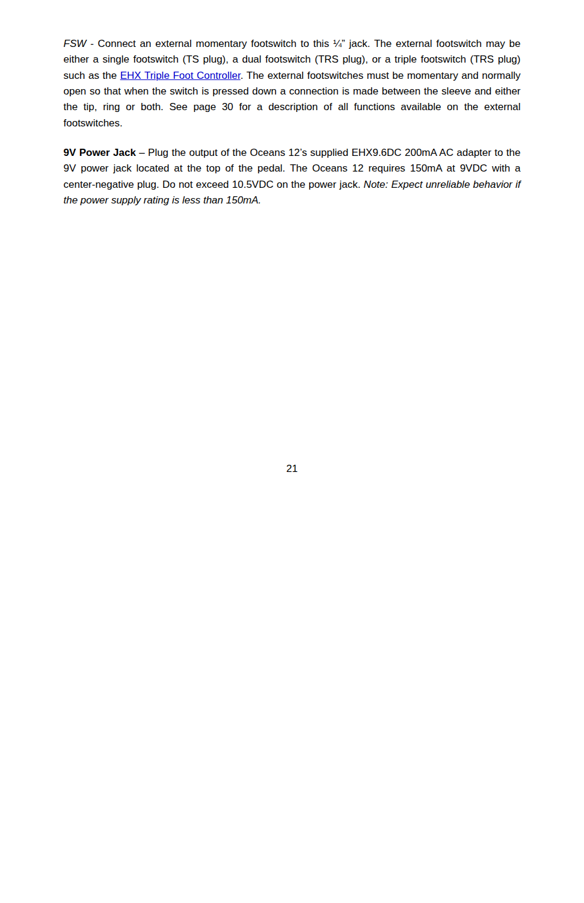FSW - Connect an external momentary footswitch to this ¼” jack. The external footswitch may be either a single footswitch (TS plug), a dual footswitch (TRS plug), or a triple footswitch (TRS plug) such as the EHX Triple Foot Controller. The external footswitches must be momentary and normally open so that when the switch is pressed down a connection is made between the sleeve and either the tip, ring or both. See page 30 for a description of all functions available on the external footswitches.
9V Power Jack – Plug the output of the Oceans 12’s supplied EHX9.6DC 200mA AC adapter to the 9V power jack located at the top of the pedal. The Oceans 12 requires 150mA at 9VDC with a center-negative plug. Do not exceed 10.5VDC on the power jack. Note: Expect unreliable behavior if the power supply rating is less than 150mA.
21